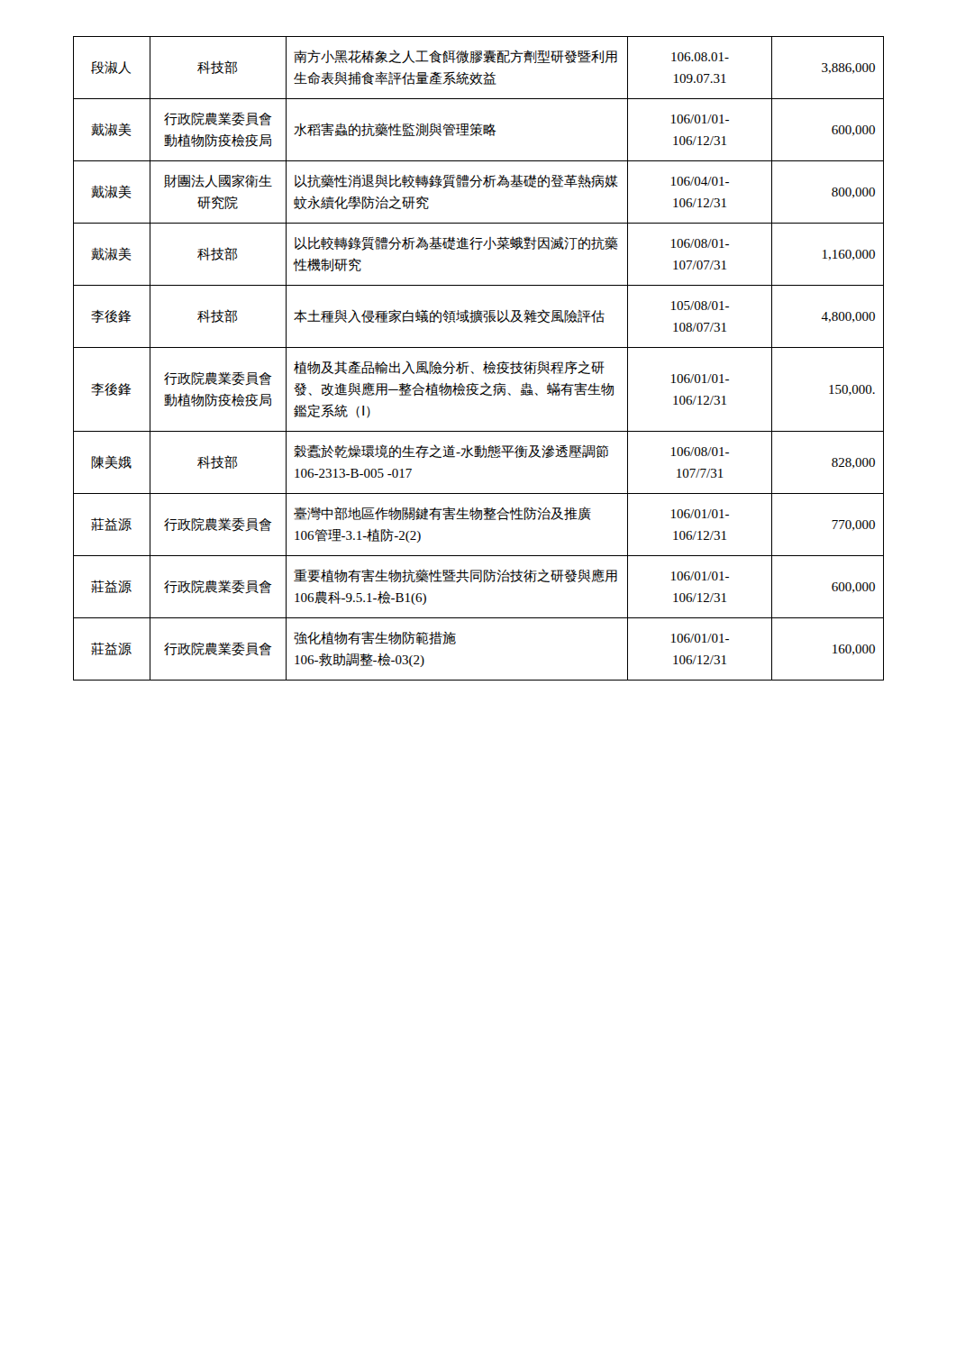| 段淑人 | 科技部 | 南方小黑花椿象之人工食餌微膠囊配方劑型研發暨利用生命表與捕食率評估量產系統效益 | 106.08.01- 109.07.31 | 3,886,000 |
| 戴淑美 | 行政院農業委員會動植物防疫檢疫局 | 水稻害蟲的抗藥性監測與管理策略 | 106/01/01- 106/12/31 | 600,000 |
| 戴淑美 | 財團法人國家衛生研究院 | 以抗藥性消退與比較轉錄質體分析為基礎的登革熱病媒蚊永續化學防治之研究 | 106/04/01- 106/12/31 | 800,000 |
| 戴淑美 | 科技部 | 以比較轉錄質體分析為基礎進行小菜蛾對因滅汀的抗藥性機制研究 | 106/08/01- 107/07/31 | 1,160,000 |
| 李後鋒 | 科技部 | 本土種與入侵種家白蟻的領域擴張以及雜交風險評估 | 105/08/01- 108/07/31 | 4,800,000 |
| 李後鋒 | 行政院農業委員會動植物防疫檢疫局 | 植物及其產品輸出入風險分析、檢疫技術與程序之研發、改進與應用─整合植物檢疫之病、蟲、蟎有害生物鑑定系統（Ⅰ） | 106/01/01- 106/12/31 | 150,000. |
| 陳美娥 | 科技部 | 穀蠹於乾燥環境的生存之道-水動態平衡及滲透壓調節 106-2313-B-005 -017 | 106/08/01- 107/7/31 | 828,000 |
| 莊益源 | 行政院農業委員會 | 臺灣中部地區作物關鍵有害生物整合性防治及推廣 106管理-3.1-植防-2(2) | 106/01/01- 106/12/31 | 770,000 |
| 莊益源 | 行政院農業委員會 | 重要植物有害生物抗藥性暨共同防治技術之研發與應用 106農科-9.5.1-檢-B1(6) | 106/01/01- 106/12/31 | 600,000 |
| 莊益源 | 行政院農業委員會 | 強化植物有害生物防範措施 106-救助調整-檢-03(2) | 106/01/01- 106/12/31 | 160,000 |